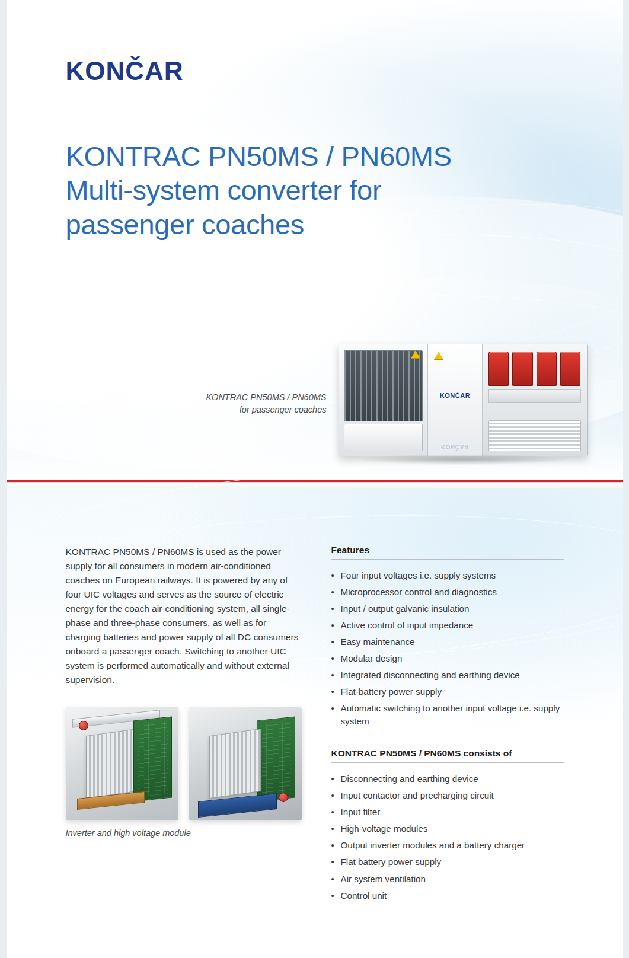KONČAR
KONTRAC PN50MS / PN60MS
Multi-system converter for
passenger coaches
KONTRAC PN50MS / PN60MS
for passenger coaches
KONČAR KONČAR
KONTRAC PN50MS / PN60MS is used as the power supply for all consumers in modern air-conditioned coaches on European railways. It is powered by any of four UIC voltages and serves as the source of electric energy for the coach air-conditioning system, all single-phase and three-phase consumers, as well as for charging batteries and power supply of all DC consumers onboard a passenger coach. Switching to another UIC system is performed automatically and without external supervision.
Inverter and high voltage module
Features
Four input voltages i.e. supply systems
Microprocessor control and diagnostics
Input / output galvanic insulation
Active control of input impedance
Easy maintenance
Modular design
Integrated disconnecting and earthing device
Flat-battery power supply
Automatic switching to another input voltage i.e. supply system
KONTRAC PN50MS / PN60MS consists of
Disconnecting and earthing device
Input contactor and precharging circuit
Input filter
High-voltage modules
Output inverter modules and a battery charger
Flat battery power supply
Air system ventilation
Control unit